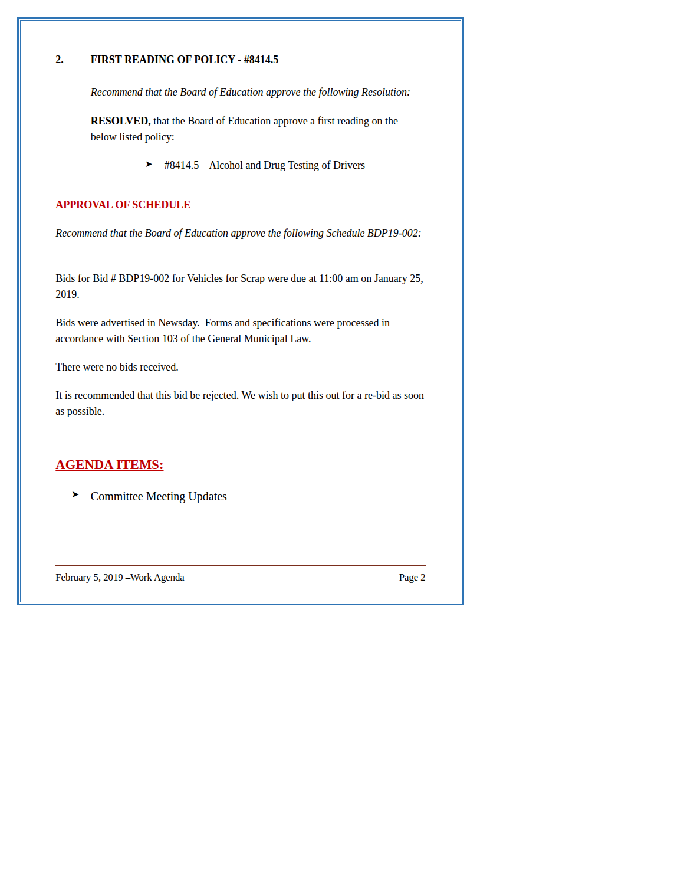2.
FIRST READING OF POLICY - #8414.5
Recommend that the Board of Education approve the following Resolution:
RESOLVED, that the Board of Education approve a first reading on the below listed policy:
#8414.5 – Alcohol and Drug Testing of Drivers
APPROVAL OF SCHEDULE
Recommend that the Board of Education approve the following Schedule BDP19-002:
Bids for Bid # BDP19-002 for Vehicles for Scrap were due at 11:00 am on January 25, 2019.
Bids were advertised in Newsday. Forms and specifications were processed in accordance with Section 103 of the General Municipal Law.
There were no bids received.
It is recommended that this bid be rejected. We wish to put this out for a re-bid as soon as possible.
AGENDA ITEMS:
Committee Meeting Updates
February 5, 2019 –Work Agenda
Page 2